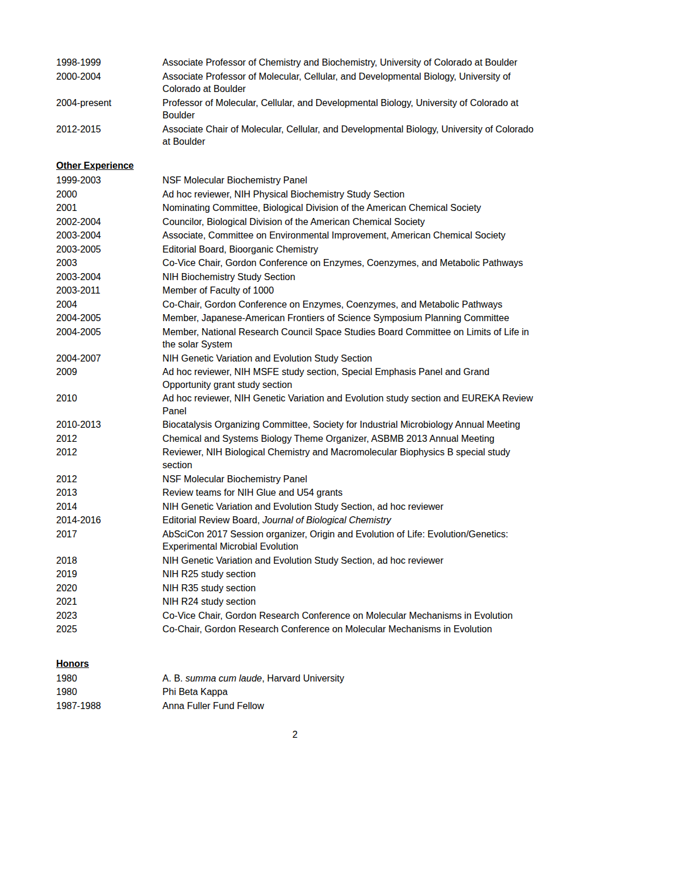| 1998-1999 | Associate Professor of Chemistry and Biochemistry, University of Colorado at Boulder |
| 2000-2004 | Associate Professor of Molecular, Cellular, and Developmental Biology, University of Colorado at Boulder |
| 2004-present | Professor of Molecular, Cellular, and Developmental Biology, University of Colorado at Boulder |
| 2012-2015 | Associate Chair of Molecular, Cellular, and Developmental Biology, University of Colorado at Boulder |
Other Experience
| 1999-2003 | NSF Molecular Biochemistry Panel |
| 2000 | Ad hoc reviewer, NIH Physical Biochemistry Study Section |
| 2001 | Nominating Committee, Biological Division of the American Chemical Society |
| 2002-2004 | Councilor, Biological Division of the American Chemical Society |
| 2003-2004 | Associate, Committee on Environmental Improvement, American Chemical Society |
| 2003-2005 | Editorial Board, Bioorganic Chemistry |
| 2003 | Co-Vice Chair, Gordon Conference on Enzymes, Coenzymes, and Metabolic Pathways |
| 2003-2004 | NIH Biochemistry Study Section |
| 2003-2011 | Member of Faculty of 1000 |
| 2004 | Co-Chair, Gordon Conference on Enzymes, Coenzymes, and Metabolic Pathways |
| 2004-2005 | Member, Japanese-American Frontiers of Science Symposium Planning Committee |
| 2004-2005 | Member, National Research Council Space Studies Board Committee on Limits of Life in the solar System |
| 2004-2007 | NIH Genetic Variation and Evolution Study Section |
| 2009 | Ad hoc reviewer, NIH MSFE study section, Special Emphasis Panel and Grand Opportunity grant study section |
| 2010 | Ad hoc reviewer, NIH Genetic Variation and Evolution study section and EUREKA Review Panel |
| 2010-2013 | Biocatalysis Organizing Committee, Society for Industrial Microbiology Annual Meeting |
| 2012 | Chemical and Systems Biology Theme Organizer, ASBMB 2013 Annual Meeting |
| 2012 | Reviewer, NIH Biological Chemistry and Macromolecular Biophysics B special study section |
| 2012 | NSF Molecular Biochemistry Panel |
| 2013 | Review teams for NIH Glue and U54 grants |
| 2014 | NIH Genetic Variation and Evolution Study Section, ad hoc reviewer |
| 2014-2016 | Editorial Review Board, Journal of Biological Chemistry |
| 2017 | AbSciCon 2017 Session organizer, Origin and Evolution of Life: Evolution/Genetics: Experimental Microbial Evolution |
| 2018 | NIH Genetic Variation and Evolution Study Section, ad hoc reviewer |
| 2019 | NIH R25 study section |
| 2020 | NIH R35 study section |
| 2021 | NIH R24 study section |
| 2023 | Co-Vice Chair, Gordon Research Conference on Molecular Mechanisms in Evolution |
| 2025 | Co-Chair, Gordon Research Conference on Molecular Mechanisms in Evolution |
Honors
| 1980 | A. B. summa cum laude , Harvard University |
| 1980 | Phi Beta Kappa |
| 1987-1988 | Anna Fuller Fund Fellow |
2